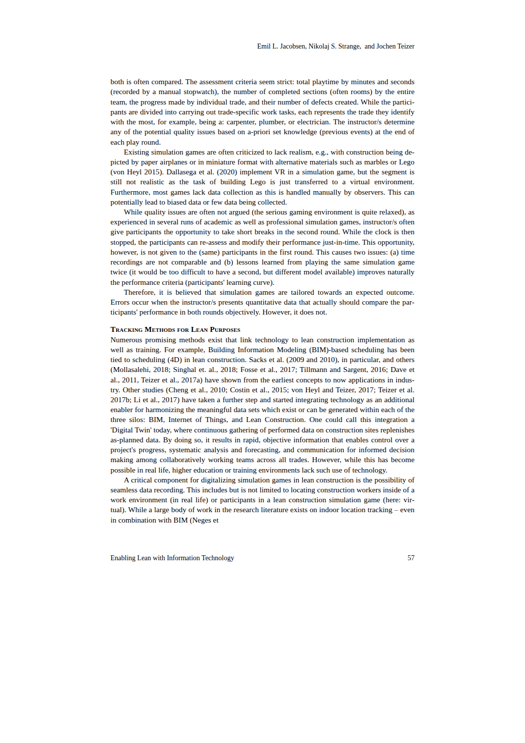Emil L. Jacobsen, Nikolaj S. Strange, and Jochen Teizer
both is often compared. The assessment criteria seem strict: total playtime by minutes and seconds (recorded by a manual stopwatch), the number of completed sections (often rooms) by the entire team, the progress made by individual trade, and their number of defects created. While the participants are divided into carrying out trade-specific work tasks, each represents the trade they identify with the most, for example, being a: carpenter, plumber, or electrician. The instructor/s determine any of the potential quality issues based on a-priori set knowledge (previous events) at the end of each play round.
Existing simulation games are often criticized to lack realism, e.g., with construction being depicted by paper airplanes or in miniature format with alternative materials such as marbles or Lego (von Heyl 2015). Dallasega et al. (2020) implement VR in a simulation game, but the segment is still not realistic as the task of building Lego is just transferred to a virtual environment. Furthermore, most games lack data collection as this is handled manually by observers. This can potentially lead to biased data or few data being collected.
While quality issues are often not argued (the serious gaming environment is quite relaxed), as experienced in several runs of academic as well as professional simulation games, instructor/s often give participants the opportunity to take short breaks in the second round. While the clock is then stopped, the participants can re-assess and modify their performance just-in-time. This opportunity, however, is not given to the (same) participants in the first round. This causes two issues: (a) time recordings are not comparable and (b) lessons learned from playing the same simulation game twice (it would be too difficult to have a second, but different model available) improves naturally the performance criteria (participants' learning curve).
Therefore, it is believed that simulation games are tailored towards an expected outcome. Errors occur when the instructor/s presents quantitative data that actually should compare the participants' performance in both rounds objectively. However, it does not.
Tracking Methods for Lean Purposes
Numerous promising methods exist that link technology to lean construction implementation as well as training. For example, Building Information Modeling (BIM)-based scheduling has been tied to scheduling (4D) in lean construction. Sacks et al. (2009 and 2010), in particular, and others (Mollasalehi, 2018; Singhal et. al., 2018; Fosse et al., 2017; Tillmann and Sargent, 2016; Dave et al., 2011, Teizer et al., 2017a) have shown from the earliest concepts to now applications in industry. Other studies (Cheng et al., 2010; Costin et al., 2015; von Heyl and Teizer, 2017; Teizer et al. 2017b; Li et al., 2017) have taken a further step and started integrating technology as an additional enabler for harmonizing the meaningful data sets which exist or can be generated within each of the three silos: BIM, Internet of Things, and Lean Construction. One could call this integration a 'Digital Twin' today, where continuous gathering of performed data on construction sites replenishes as-planned data. By doing so, it results in rapid, objective information that enables control over a project's progress, systematic analysis and forecasting, and communication for informed decision making among collaboratively working teams across all trades. However, while this has become possible in real life, higher education or training environments lack such use of technology.
A critical component for digitalizing simulation games in lean construction is the possibility of seamless data recording. This includes but is not limited to locating construction workers inside of a work environment (in real life) or participants in a lean construction simulation game (here: virtual). While a large body of work in the research literature exists on indoor location tracking – even in combination with BIM (Neges et
Enabling Lean with Information Technology 57